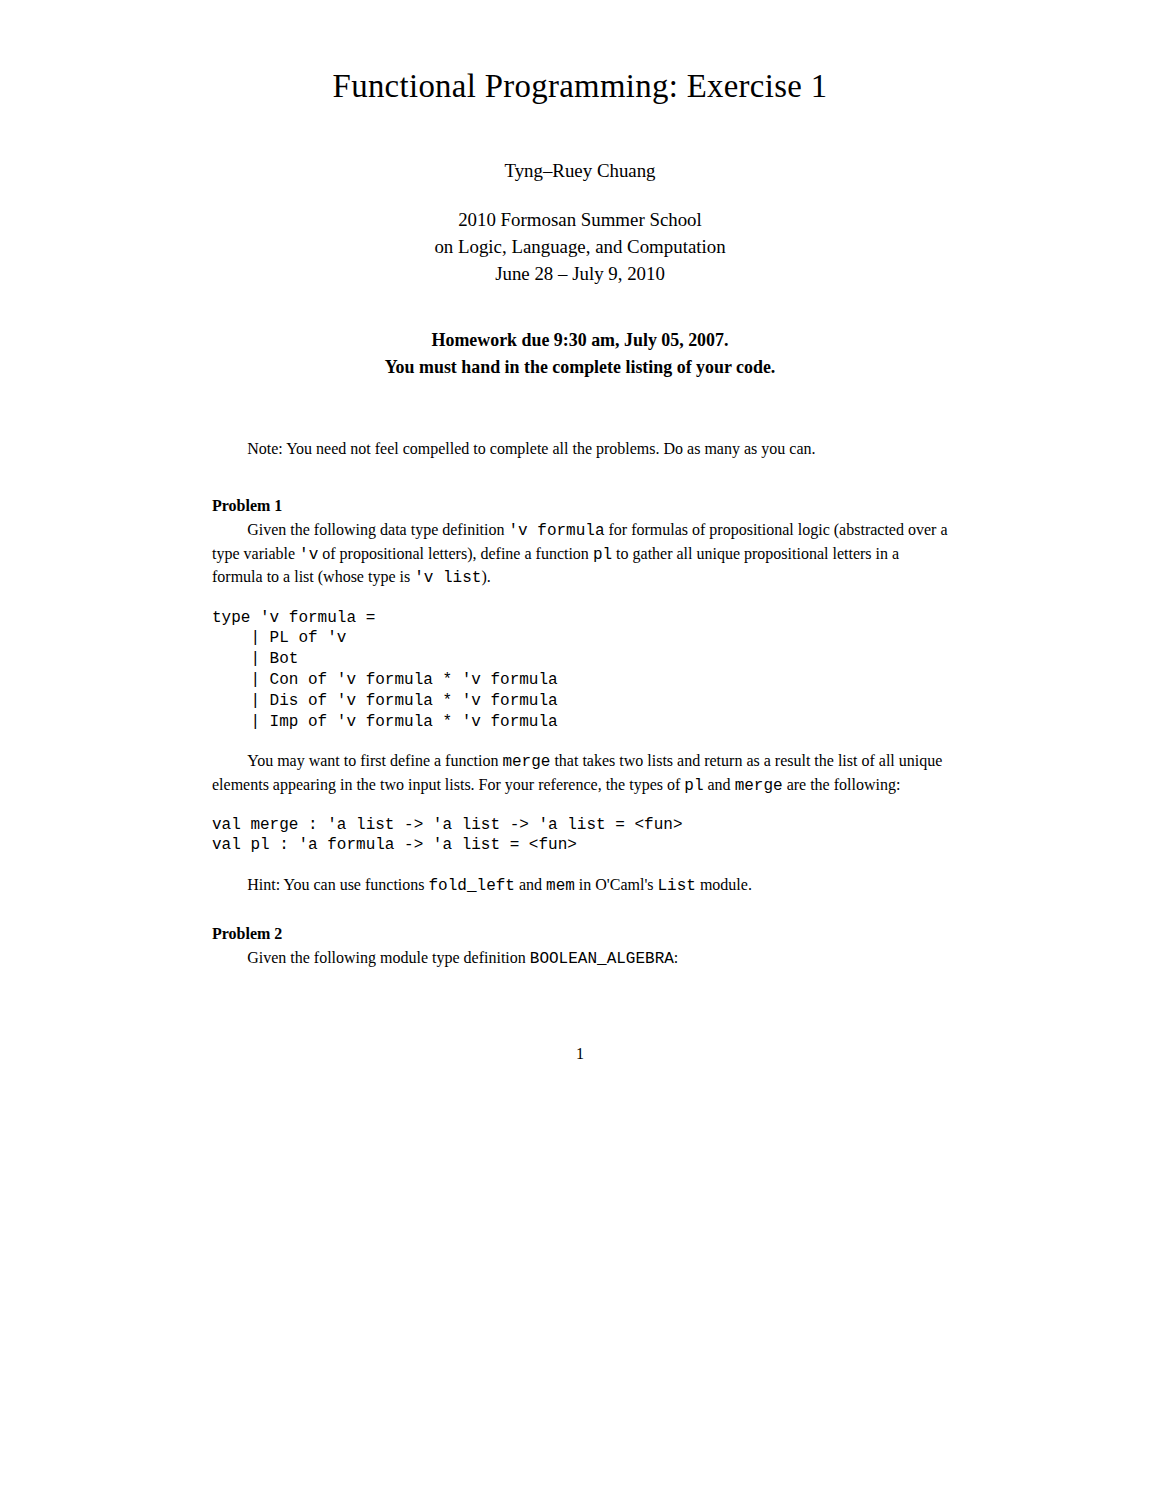Functional Programming: Exercise 1
Tyng–Ruey Chuang
2010 Formosan Summer School
on Logic, Language, and Computation
June 28 – July 9, 2010
Homework due 9:30 am, July 05, 2007.
You must hand in the complete listing of your code.
Note: You need not feel compelled to complete all the problems. Do as many as you can.
Problem 1
Given the following data type definition 'v formula for formulas of propositional logic (abstracted over a type variable 'v of propositional letters), define a function pl to gather all unique propositional letters in a formula to a list (whose type is 'v list).
type 'v formula =
    | PL of 'v
    | Bot
    | Con of 'v formula * 'v formula
    | Dis of 'v formula * 'v formula
    | Imp of 'v formula * 'v formula
You may want to first define a function merge that takes two lists and return as a result the list of all unique elements appearing in the two input lists. For your reference, the types of pl and merge are the following:
val merge : 'a list -> 'a list -> 'a list = <fun>
val pl : 'a formula -> 'a list = <fun>
Hint: You can use functions fold_left and mem in O'Caml's List module.
Problem 2
Given the following module type definition BOOLEAN_ALGEBRA:
1